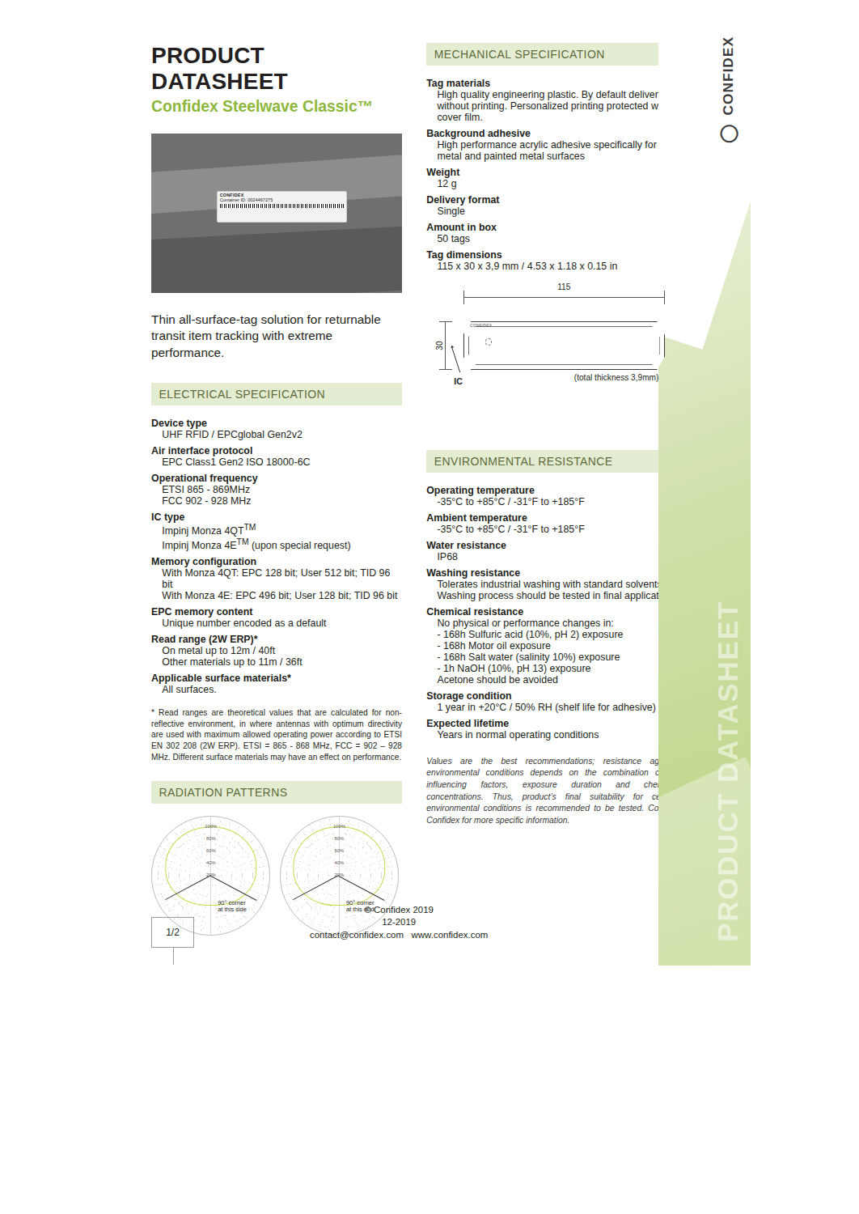PRODUCT DATASHEET
◯ CONFIDEX
PRODUCT DATASHEET
Confidex Steelwave Classic™
CONFIDEX
Container ID: 0024467275
Thin all-surface-tag solution for returnable transit item tracking with extreme performance.
ELECTRICAL SPECIFICATION
Device type
UHF RFID / EPCglobal Gen2v2
Air interface protocol
EPC Class1 Gen2 ISO 18000-6C
Operational frequency
ETSI 865 - 869MHz
FCC 902 - 928 MHz
IC type
Impinj Monza 4QTTM
Impinj Monza 4ETM (upon special request)
Memory configuration
With Monza 4QT: EPC 128 bit; User 512 bit; TID 96 bit
With Monza 4E: EPC 496 bit; User 128 bit; TID 96 bit
EPC memory content
Unique number encoded as a default
Read range (2W ERP)*
On metal up to 12m / 40ft
Other materials up to 11m / 36ft
Applicable surface materials*
All surfaces.
* Read ranges are theoretical values that are calculated for non-reflective environment, in where antennas with optimum directivity are used with maximum allowed operating power according to ETSI EN 302 208 (2W ERP). ETSI = 865 - 868 MHz, FCC = 902 – 928 MHz. Different surface materials may have an effect on performance.
RADIATION PATTERNS
100% 80% 60% 40% 20%
90° corner
at this side
100% 80% 60% 40% 20%
90° corner
at this end
MECHANICAL SPECIFICATION
Tag materials
High quality engineering plastic. By default delivered without printing. Personalized printing protected with cover film.
Background adhesive
High performance acrylic adhesive specifically for metal and painted metal surfaces
Weight
12 g
Delivery format
Single
Amount in box
50 tags
Tag dimensions
115 x 30 x 3,9 mm / 4.53 x 1.18 x 0.15 in
115
30
CONFIDEX
IC
(total thickness 3,9mm)
ENVIRONMENTAL RESISTANCE
Operating temperature
-35°C to +85°C / -31°F to +185°F
Ambient temperature
-35°C to +85°C / -31°F to +185°F
Water resistance
IP68
Washing resistance
Tolerates industrial washing with standard solvents. Washing process should be tested in final application.
Chemical resistance
No physical or performance changes in:
- 168h Sulfuric acid (10%, pH 2) exposure
- 168h Motor oil exposure
- 168h Salt water (salinity 10%) exposure
- 1h NaOH (10%, pH 13) exposure
Acetone should be avoided
Storage condition
1 year in +20°C / 50% RH (shelf life for adhesive)
Expected lifetime
Years in normal operating conditions
Values are the best recommendations; resistance against environmental conditions depends on the combination of all influencing factors, exposure duration and chemical concentrations. Thus, product’s final suitability for certain environmental conditions is recommended to be tested. Contact Confidex for more specific information.
1/2
© Confidex 2019
12-2019
contact@confidex.com www.confidex.com